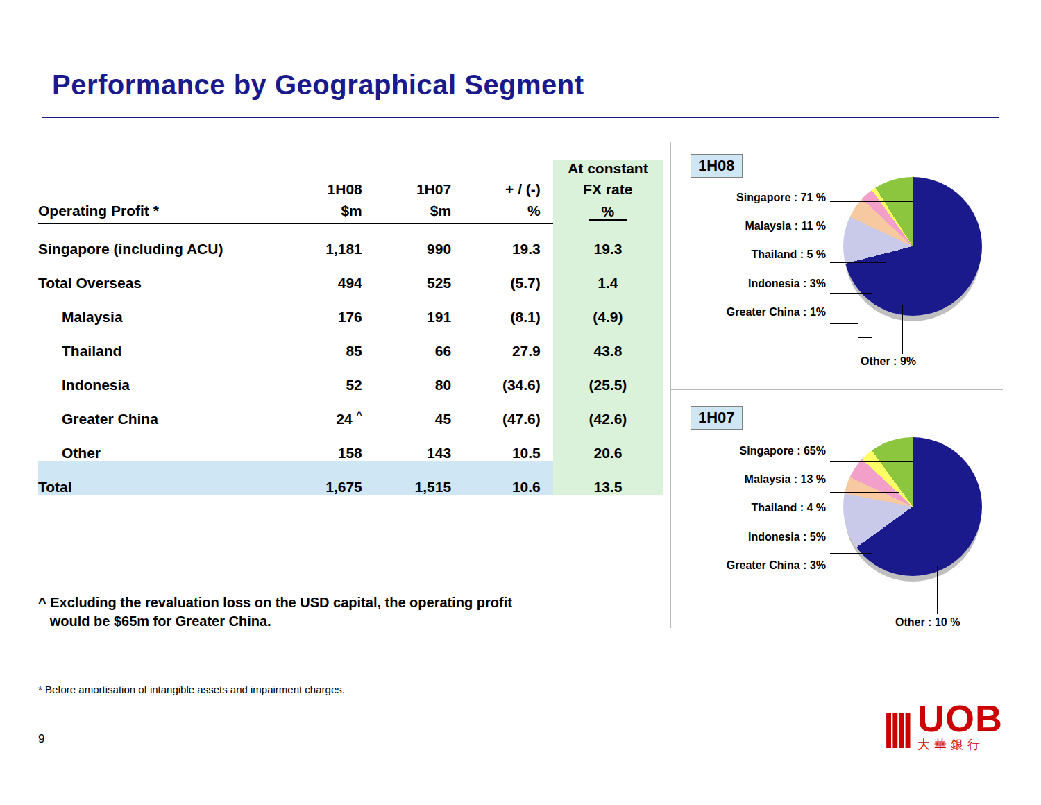Performance by Geographical Segment
| | | | | At constant |
| | 1H08 | 1H07 | + / (-) | FX rate |
| Operating Profit * | $m | $m | % | % |
| Singapore (including ACU) | 1,181 | 990 | 19.3 | 19.3 |
| Total Overseas | 494 | 525 | (5.7) | 1.4 |
| Malaysia | 176 | 191 | (8.1) | (4.9) |
| Thailand | 85 | 66 | 27.9 | 43.8 |
| Indonesia | 52 | 80 | (34.6) | (25.5) |
| Greater China | 24 ^ | 45 | (47.6) | (42.6) |
| Other | 158 | 143 | 10.5 | 20.6 |
| Total | 1,675 | 1,515 | 10.6 | 13.5 |
^ Excluding the revaluation loss on the USD capital, the operating profit
would be $65m for Greater China.
* Before amortisation of intangible assets and impairment charges.
9
1H08
Singapore : 71 %
Malaysia : 11 %
Thailand : 5 %
Indonesia : 3%
Greater China : 1%
Other : 9%
1H07
Singapore : 65%
Malaysia : 13 %
Thailand : 4 %
Indonesia : 5%
Greater China : 3%
Other : 10 %
|||| UOB
大華銀行